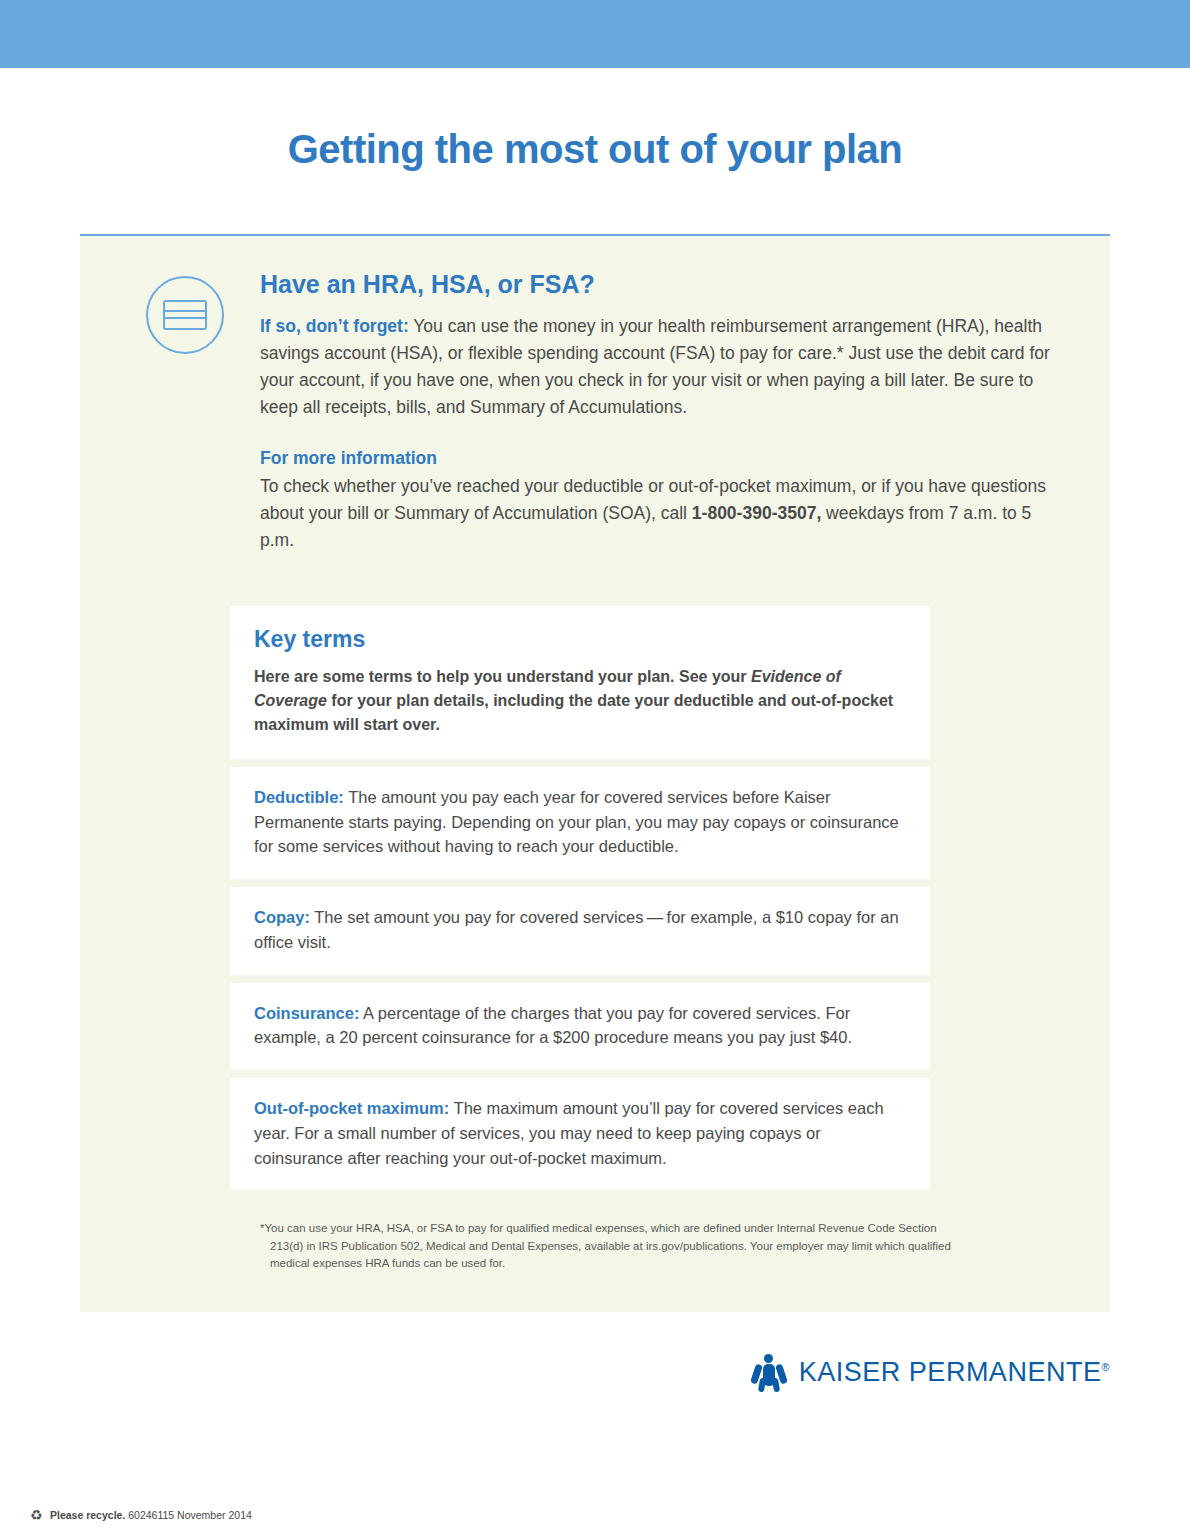Getting the most out of your plan
Have an HRA, HSA, or FSA?
If so, don’t forget: You can use the money in your health reimbursement arrangement (HRA), health savings account (HSA), or flexible spending account (FSA) to pay for care.* Just use the debit card for your account, if you have one, when you check in for your visit or when paying a bill later. Be sure to keep all receipts, bills, and Summary of Accumulations.
For more information
To check whether you’ve reached your deductible or out-of-pocket maximum, or if you have questions about your bill or Summary of Accumulation (SOA), call 1-800-390-3507, weekdays from 7 a.m. to 5 p.m.
Key terms
Here are some terms to help you understand your plan. See your Evidence of Coverage for your plan details, including the date your deductible and out-of-pocket maximum will start over.
Deductible: The amount you pay each year for covered services before Kaiser Permanente starts paying. Depending on your plan, you may pay copays or coinsurance for some services without having to reach your deductible.
Copay: The set amount you pay for covered services — for example, a $10 copay for an office visit.
Coinsurance: A percentage of the charges that you pay for covered services. For example, a 20 percent coinsurance for a $200 procedure means you pay just $40.
Out-of-pocket maximum: The maximum amount you’ll pay for covered services each year. For a small number of services, you may need to keep paying copays or coinsurance after reaching your out-of-pocket maximum.
*You can use your HRA, HSA, or FSA to pay for qualified medical expenses, which are defined under Internal Revenue Code Section 213(d) in IRS Publication 502, Medical and Dental Expenses, available at irs.gov/publications. Your employer may limit which qualified medical expenses HRA funds can be used for.
KAISER PERMANENTE®
Please recycle. 60246115 November 2014